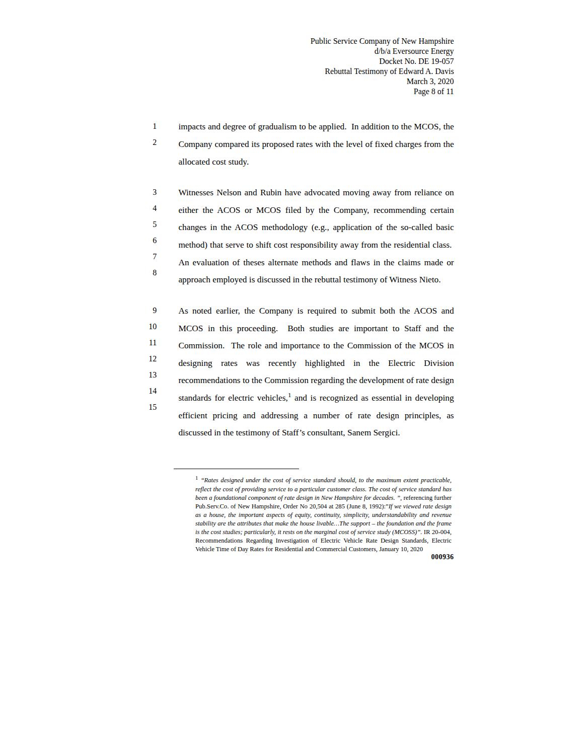Public Service Company of New Hampshire
d/b/a Eversource Energy
Docket No. DE 19-057
Rebuttal Testimony of Edward A. Davis
March 3, 2020
Page 8 of 11
1
2
impacts and degree of gradualism to be applied. In addition to the MCOS, the Company compared its proposed rates with the level of fixed charges from the allocated cost study.
3
4
5
6
7
8
Witnesses Nelson and Rubin have advocated moving away from reliance on either the ACOS or MCOS filed by the Company, recommending certain changes in the ACOS methodology (e.g., application of the so-called basic method) that serve to shift cost responsibility away from the residential class. An evaluation of theses alternate methods and flaws in the claims made or approach employed is discussed in the rebuttal testimony of Witness Nieto.
9
10
11
12
13
14
15
As noted earlier, the Company is required to submit both the ACOS and MCOS in this proceeding. Both studies are important to Staff and the Commission. The role and importance to the Commission of the MCOS in designing rates was recently highlighted in the Electric Division recommendations to the Commission regarding the development of rate design standards for electric vehicles,1 and is recognized as essential in developing efficient pricing and addressing a number of rate design principles, as discussed in the testimony of Staff’s consultant, Sanem Sergici.
1 “Rates designed under the cost of service standard should, to the maximum extent practicable, reflect the cost of providing service to a particular customer class. The cost of service standard has been a foundational component of rate design in New Hampshire for decades. ”, referencing further Pub.Serv.Co. of New Hampshire, Order No 20,504 at 285 (June 8, 1992):”If we viewed rate design as a house, the important aspects of equity, continuity, simplicity, understandability and revenue stability are the attributes that make the house livable…The support – the foundation and the frame is the cost studies; particularly, it rests on the marginal cost of service study (MCOSS)”. IR 20-004, Recommendations Regarding Investigation of Electric Vehicle Rate Design Standards, Electric Vehicle Time of Day Rates for Residential and Commercial Customers, January 10, 2020
000936